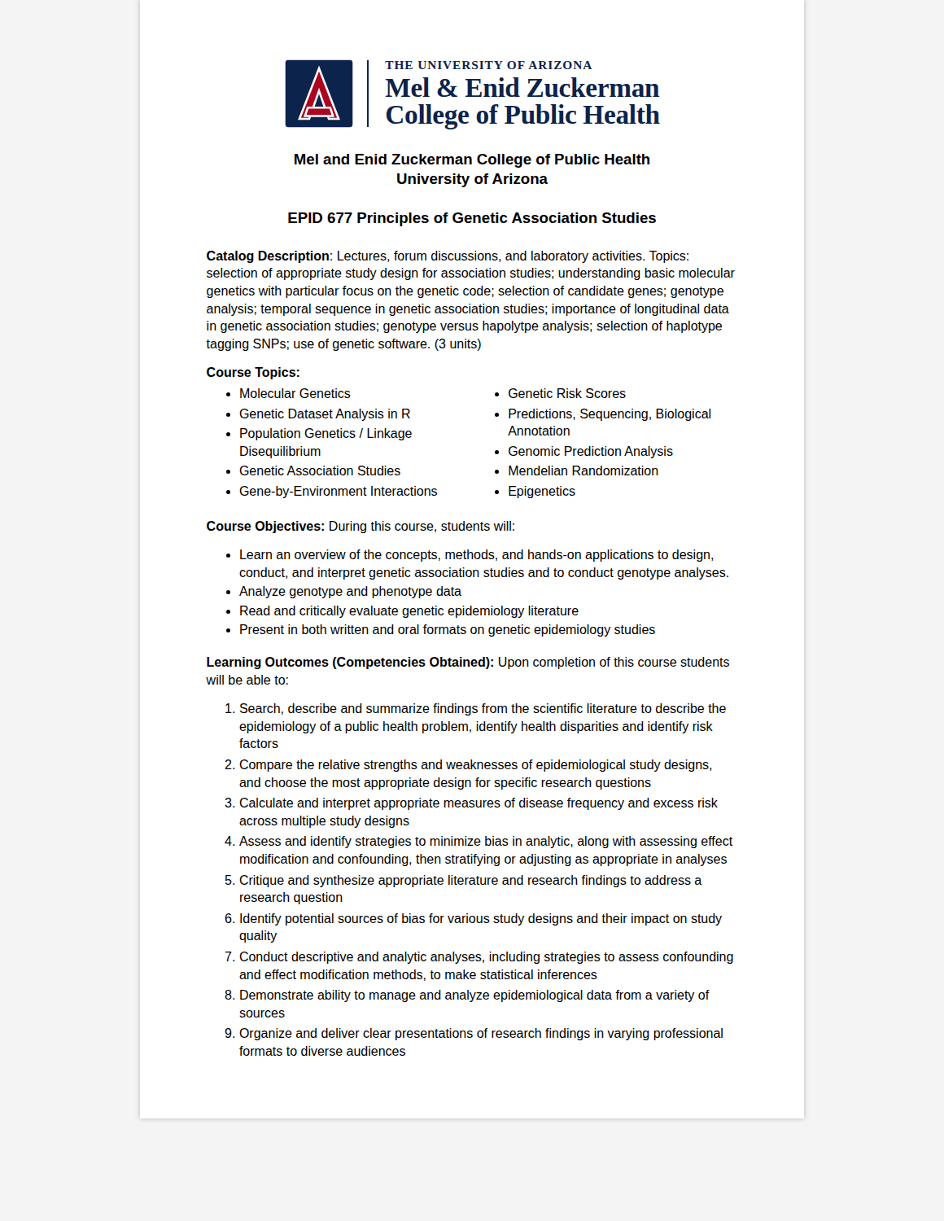THE UNIVERSITY OF ARIZONA
Mel & Enid Zuckerman
College of Public Health
Mel and Enid Zuckerman College of Public Health University of Arizona
EPID 677 Principles of Genetic Association Studies
Catalog Description: Lectures, forum discussions, and laboratory activities. Topics: selection of appropriate study design for association studies; understanding basic molecular genetics with particular focus on the genetic code; selection of candidate genes; genotype analysis; temporal sequence in genetic association studies; importance of longitudinal data in genetic association studies; genotype versus hapolytpe analysis; selection of haplotype tagging SNPs; use of genetic software. (3 units)
Course Topics:
Molecular Genetics
Genetic Dataset Analysis in R
Population Genetics / Linkage Disequilibrium
Genetic Association Studies
Gene-by-Environment Interactions
Genetic Risk Scores
Predictions, Sequencing, Biological Annotation
Genomic Prediction Analysis
Mendelian Randomization
Epigenetics
Course Objectives: During this course, students will:
Learn an overview of the concepts, methods, and hands-on applications to design, conduct, and interpret genetic association studies and to conduct genotype analyses.
Analyze genotype and phenotype data
Read and critically evaluate genetic epidemiology literature
Present in both written and oral formats on genetic epidemiology studies
Learning Outcomes (Competencies Obtained): Upon completion of this course students will be able to:
Search, describe and summarize findings from the scientific literature to describe the epidemiology of a public health problem, identify health disparities and identify risk factors
Compare the relative strengths and weaknesses of epidemiological study designs, and choose the most appropriate design for specific research questions
Calculate and interpret appropriate measures of disease frequency and excess risk across multiple study designs
Assess and identify strategies to minimize bias in analytic, along with assessing effect modification and confounding, then stratifying or adjusting as appropriate in analyses
Critique and synthesize appropriate literature and research findings to address a research question
Identify potential sources of bias for various study designs and their impact on study quality
Conduct descriptive and analytic analyses, including strategies to assess confounding and effect modification methods, to make statistical inferences
Demonstrate ability to manage and analyze epidemiological data from a variety of sources
Organize and deliver clear presentations of research findings in varying professional formats to diverse audiences